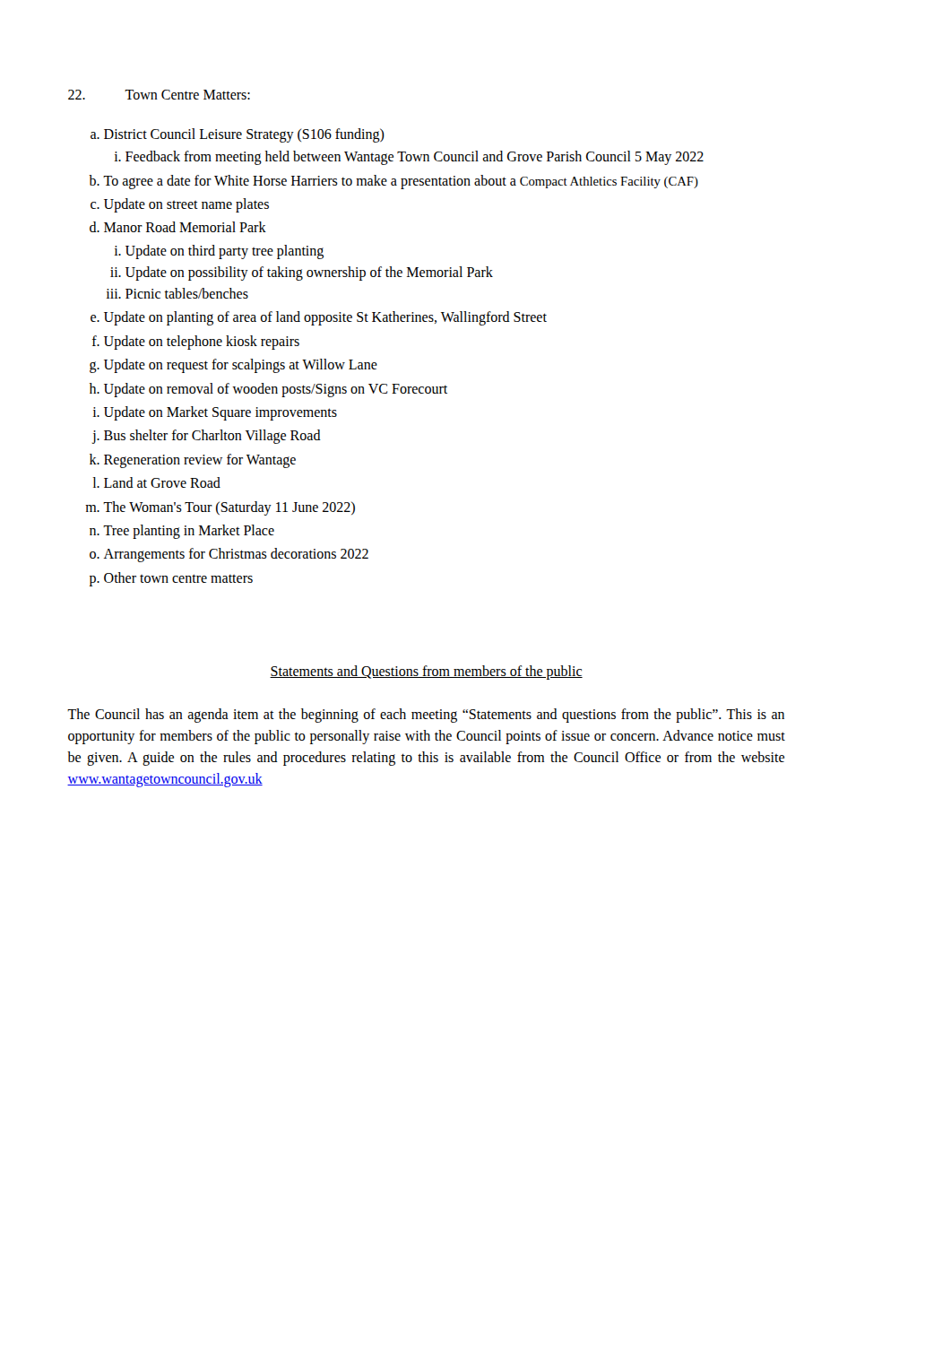22. Town Centre Matters:
District Council Leisure Strategy (S106 funding)
Feedback from meeting held between Wantage Town Council and Grove Parish Council 5 May 2022
To agree a date for White Horse Harriers to make a presentation about a Compact Athletics Facility (CAF)
Update on street name plates
Manor Road Memorial Park
Update on third party tree planting
Update on possibility of taking ownership of the Memorial Park
Picnic tables/benches
Update on planting of area of land opposite St Katherines, Wallingford Street
Update on telephone kiosk repairs
Update on request for scalpings at Willow Lane
Update on removal of wooden posts/Signs on VC Forecourt
Update on Market Square improvements
Bus shelter for Charlton Village Road
Regeneration review for Wantage
Land at Grove Road
The Woman's Tour (Saturday 11 June 2022)
Tree planting in Market Place
Arrangements for Christmas decorations 2022
Other town centre matters
Statements and Questions from members of the public
The Council has an agenda item at the beginning of each meeting “Statements and questions from the public”. This is an opportunity for members of the public to personally raise with the Council points of issue or concern. Advance notice must be given. A guide on the rules and procedures relating to this is available from the Council Office or from the website www.wantagetowncouncil.gov.uk